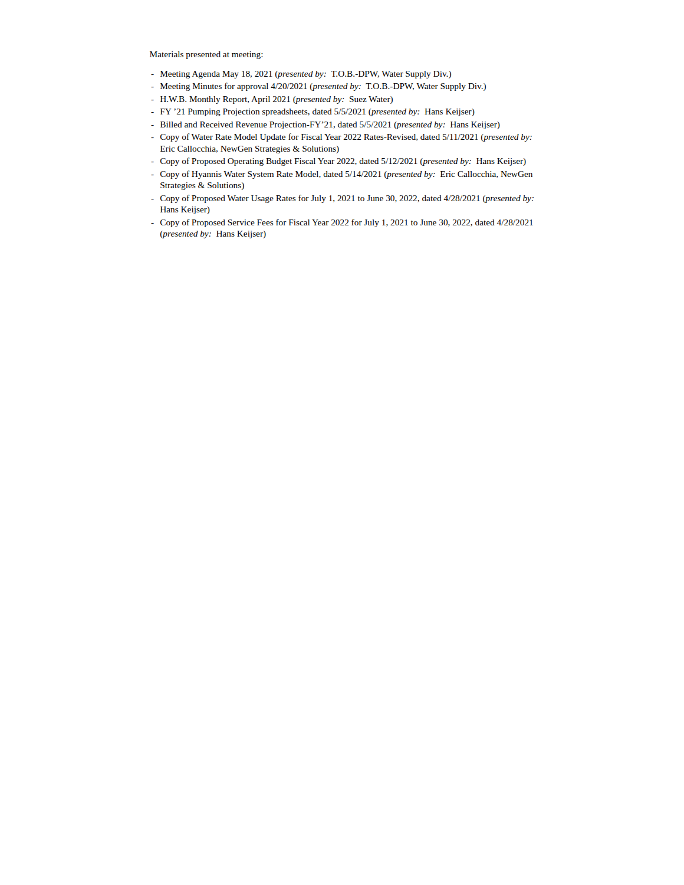Materials presented at meeting:
Meeting Agenda May 18, 2021 (presented by: T.O.B.-DPW, Water Supply Div.)
Meeting Minutes for approval 4/20/2021 (presented by: T.O.B.-DPW, Water Supply Div.)
H.W.B. Monthly Report, April 2021 (presented by: Suez Water)
FY ’21 Pumping Projection spreadsheets, dated 5/5/2021 (presented by: Hans Keijser)
Billed and Received Revenue Projection-FY’21, dated 5/5/2021 (presented by: Hans Keijser)
Copy of Water Rate Model Update for Fiscal Year 2022 Rates-Revised, dated 5/11/2021 (presented by: Eric Callocchia, NewGen Strategies & Solutions)
Copy of Proposed Operating Budget Fiscal Year 2022, dated 5/12/2021 (presented by: Hans Keijser)
Copy of Hyannis Water System Rate Model, dated 5/14/2021 (presented by: Eric Callocchia, NewGen Strategies & Solutions)
Copy of Proposed Water Usage Rates for July 1, 2021 to June 30, 2022, dated 4/28/2021 (presented by: Hans Keijser)
Copy of Proposed Service Fees for Fiscal Year 2022 for July 1, 2021 to June 30, 2022, dated 4/28/2021 (presented by: Hans Keijser)